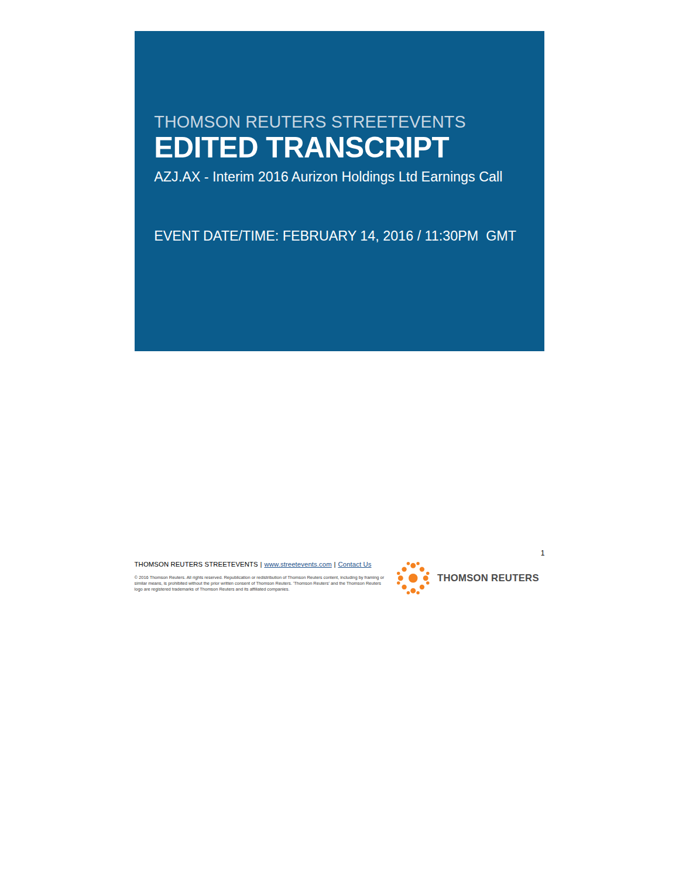THOMSON REUTERS STREETEVENTS
EDITED TRANSCRIPT
AZJ.AX - Interim 2016 Aurizon Holdings Ltd Earnings Call
EVENT DATE/TIME: FEBRUARY 14, 2016 / 11:30PM GMT
1
THOMSON REUTERS STREETEVENTS|www.streetevents.com|Contact Us
© 2016 Thomson Reuters. All rights reserved. Republication or redistribution of Thomson Reuters content, including by framing or similar means, is prohibited without the prior written consent of Thomson Reuters. 'Thomson Reuters' and the Thomson Reuters logo are registered trademarks of Thomson Reuters and its affiliated companies.
THOMSON REUTERS